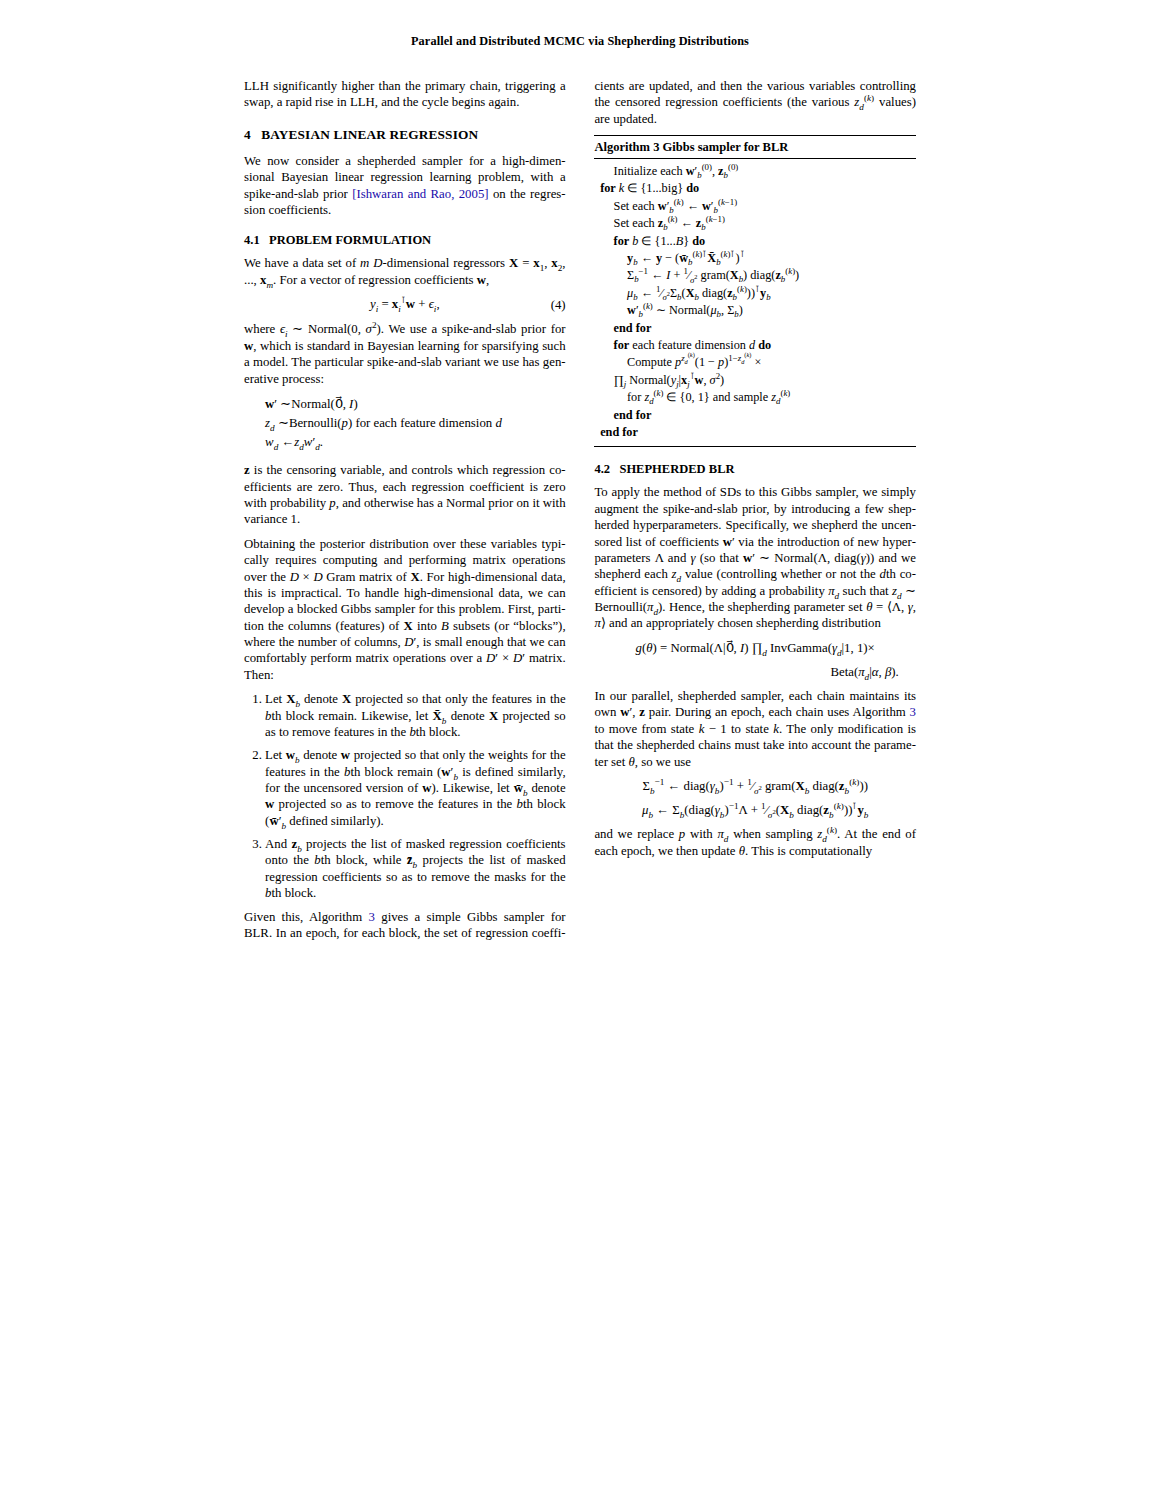Parallel and Distributed MCMC via Shepherding Distributions
LLH significantly higher than the primary chain, triggering a swap, a rapid rise in LLH, and the cycle begins again.
4 Bayesian Linear Regression
We now consider a shepherded sampler for a high-dimensional Bayesian linear regression learning problem, with a spike-and-slab prior [Ishwaran and Rao, 2005] on the regression coefficients.
4.1 Problem Formulation
We have a data set of m D-dimensional regressors X = x1, x2, ..., xm. For a vector of regression coefficients w,
yi = xi⊺w + ϵi, (4)
where ϵi ∼ Normal(0, σ2). We use a spike-and-slab prior for w, which is standard in Bayesian learning for sparsifying such a model. The particular spike-and-slab variant we use has generative process:
w′ ∼Normal(0⃗, I) zd ∼Bernoulli(p) for each feature dimension d wd ←zdw′d.
z is the censoring variable, and controls which regression coefficients are zero. Thus, each regression coefficient is zero with probability p, and otherwise has a Normal prior on it with variance 1.
Obtaining the posterior distribution over these variables typically requires computing and performing matrix operations over the D × D Gram matrix of X. For high-dimensional data, this is impractical. To handle high-dimensional data, we can develop a blocked Gibbs sampler for this problem. First, partition the columns (features) of X into B subsets (or “blocks”), where the number of columns, D′, is small enough that we can comfortably perform matrix operations over a D′ × D′ matrix. Then:
Let Xb denote X projected so that only the features in the bth block remain. Likewise, let X̄b denote X projected so as to remove features in the bth block.
Let wb denote w projected so that only the weights for the features in the bth block remain (w′b is defined similarly, for the uncensored version of w). Likewise, let w̄b denote w projected so as to remove the features in the bth block (w̄′b defined similarly).
And zb projects the list of masked regression coefficients onto the bth block, while z̄b projects the list of masked regression coefficients so as to remove the masks for the bth block.
Given this, Algorithm 3 gives a simple Gibbs sampler for BLR. In an epoch, for each block, the set of regression coefficients are updated, and then the various variables controlling the censored regression coefficients (the various zd(k) values) are updated.
Algorithm 3 Gibbs sampler for BLR
Initialize each w′b(0), zb(0) for k ∈ {1...big} do Set each w′b(k) ← w′b(k−1) Set each zb(k) ← zb(k−1) for b ∈ {1...B} do yb ← y − (w̄b(k)⊺X̄b(k)⊺)⊺ Σb−1 ← I + 1⁄σ2 gram(Xb) diag(zb(k)) μb ← 1⁄σ2Σb(Xb diag(zb(k)))⊺yb w′b(k) ∼ Normal(μb, Σb) end for for each feature dimension d do Compute pzd(k)(1 − p)1−zd(k) × ∏j Normal(yj|xj⊺w, σ2) for zd(k) ∈ {0, 1} and sample zd(k) end for end for
4.2 Shepherded BLR
To apply the method of SDs to this Gibbs sampler, we simply augment the spike-and-slab prior, by introducing a few shepherded hyperparameters. Specifically, we shepherd the uncensored list of coefficients w′ via the introduction of new hyperparameters Λ and γ (so that w′ ∼ Normal(Λ, diag(γ)) and we shepherd each zd value (controlling whether or not the dth coefficient is censored) by adding a probability πd such that zd ∼ Bernoulli(πd). Hence, the shepherding parameter set θ = ⟨Λ, γ, π⟩ and an appropriately chosen shepherding distribution
g(θ) = Normal(Λ|0⃗, I) ∏d InvGamma(γd|1, 1)×
Beta(πd|α, β).
In our parallel, shepherded sampler, each chain maintains its own w′, z pair. During an epoch, each chain uses Algorithm 3 to move from state k − 1 to state k. The only modification is that the shepherded chains must take into account the parameter set θ, so we use
Σb−1 ← diag(γb)−1 + 1⁄σ2 gram(Xb diag(zb(k)))
μb ← Σb(diag(γb)−1Λ + 1⁄σ2(Xb diag(zb(k)))⊺yb
and we replace p with πd when sampling zd(k). At the end of each epoch, we then update θ. This is computationally